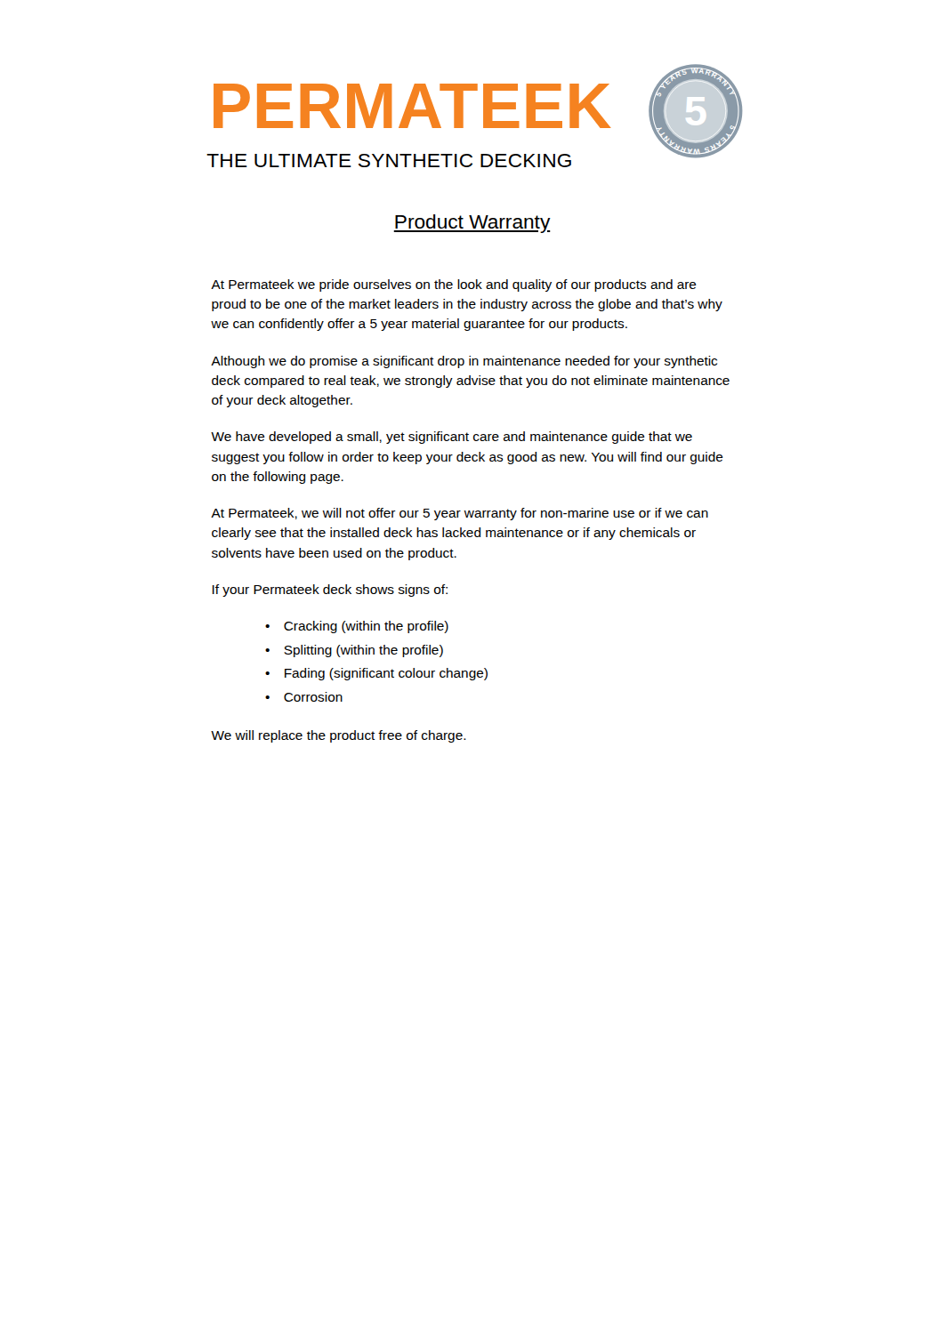5 YEARS WARRANTY 5 YEARS WARRANTY 5
PERMATEEK
THE ULTIMATE SYNTHETIC DECKING
Product Warranty
At Permateek we pride ourselves on the look and quality of our products and are proud to be one of the market leaders in the industry across the globe and that’s why we can confidently offer a 5 year material guarantee for our products.
Although we do promise a significant drop in maintenance needed for your synthetic deck compared to real teak, we strongly advise that you do not eliminate maintenance of your deck altogether.
We have developed a small, yet significant care and maintenance guide that we suggest you follow in order to keep your deck as good as new. You will find our guide on the following page.
At Permateek, we will not offer our 5 year warranty for non-marine use or if we can clearly see that the installed deck has lacked maintenance or if any chemicals or solvents have been used on the product.
If your Permateek deck shows signs of:
Cracking (within the profile)
Splitting (within the profile)
Fading (significant colour change)
Corrosion
We will replace the product free of charge.